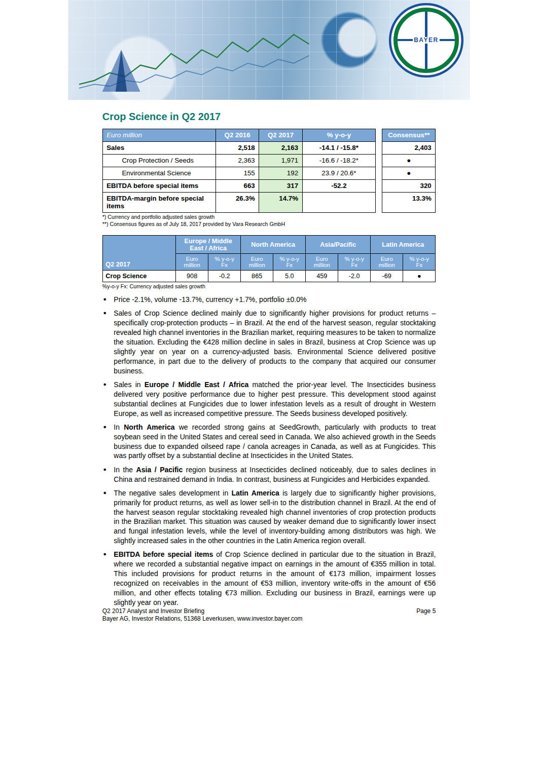BAYER
Crop Science in Q2 2017
| Euro million | Q2 2016 | Q2 2017 | % y-o-y | | Consensus** |
| --- | --- | --- | --- | --- | --- |
| Sales | 2,518 | 2,163 | -14.1 / -15.8* | | 2,403 |
| Crop Protection / Seeds | 2,363 | 1,971 | -16.6 / -18.2* | | ● |
| Environmental Science | 155 | 192 | 23.9 / 20.6* | | ● |
| EBITDA before special items | 663 | 317 | -52.2 | | 320 |
| EBITDA-margin before special items | 26.3% | 14.7% | | | 13.3% |
*) Currency and portfolio adjusted sales growth
**) Consensus figures as of July 18, 2017 provided by Vara Research GmbH
| Q2 2017 | Europe / Middle East / Africa | North America | Asia/Pacific | Latin America |
| --- | --- | --- | --- | --- |
| Euro million | % y-o-y Fx | Euro million | % y-o-y Fx | Euro million | % y-o-y Fx | Euro million | % y-o-y Fx |
| Crop Science | 908 | -0.2 | 865 | 5.0 | 459 | -2.0 | -69 | ● |
%y-o-y Fx: Currency adjusted sales growth
Price -2.1%, volume -13.7%, currency +1.7%, portfolio ±0.0%
Sales of Crop Science declined mainly due to significantly higher provisions for product returns – specifically crop-protection products – in Brazil. At the end of the harvest season, regular stocktaking revealed high channel inventories in the Brazilian market, requiring measures to be taken to normalize the situation. Excluding the €428 million decline in sales in Brazil, business at Crop Science was up slightly year on year on a currency-adjusted basis. Environmental Science delivered positive performance, in part due to the delivery of products to the company that acquired our consumer business.
Sales in Europe / Middle East / Africa matched the prior-year level. The Insecticides business delivered very positive performance due to higher pest pressure. This development stood against substantial declines at Fungicides due to lower infestation levels as a result of drought in Western Europe, as well as increased competitive pressure. The Seeds business developed positively.
In North America we recorded strong gains at SeedGrowth, particularly with products to treat soybean seed in the United States and cereal seed in Canada. We also achieved growth in the Seeds business due to expanded oilseed rape / canola acreages in Canada, as well as at Fungicides. This was partly offset by a substantial decline at Insecticides in the United States.
In the Asia / Pacific region business at Insecticides declined noticeably, due to sales declines in China and restrained demand in India. In contrast, business at Fungicides and Herbicides expanded.
The negative sales development in Latin America is largely due to significantly higher provisions, primarily for product returns, as well as lower sell-in to the distribution channel in Brazil. At the end of the harvest season regular stocktaking revealed high channel inventories of crop protection products in the Brazilian market. This situation was caused by weaker demand due to significantly lower insect and fungal infestation levels, while the level of inventory-building among distributors was high. We slightly increased sales in the other countries in the Latin America region overall.
EBITDA before special items of Crop Science declined in particular due to the situation in Brazil, where we recorded a substantial negative impact on earnings in the amount of €355 million in total. This included provisions for product returns in the amount of €173 million, impairment losses recognized on receivables in the amount of €53 million, inventory write-offs in the amount of €56 million, and other effects totaling €73 million. Excluding our business in Brazil, earnings were up slightly year on year.
Q2 2017 Analyst and Investor Briefing
Bayer AG, Investor Relations, 51368 Leverkusen, www.investor.bayer.com
Page 5